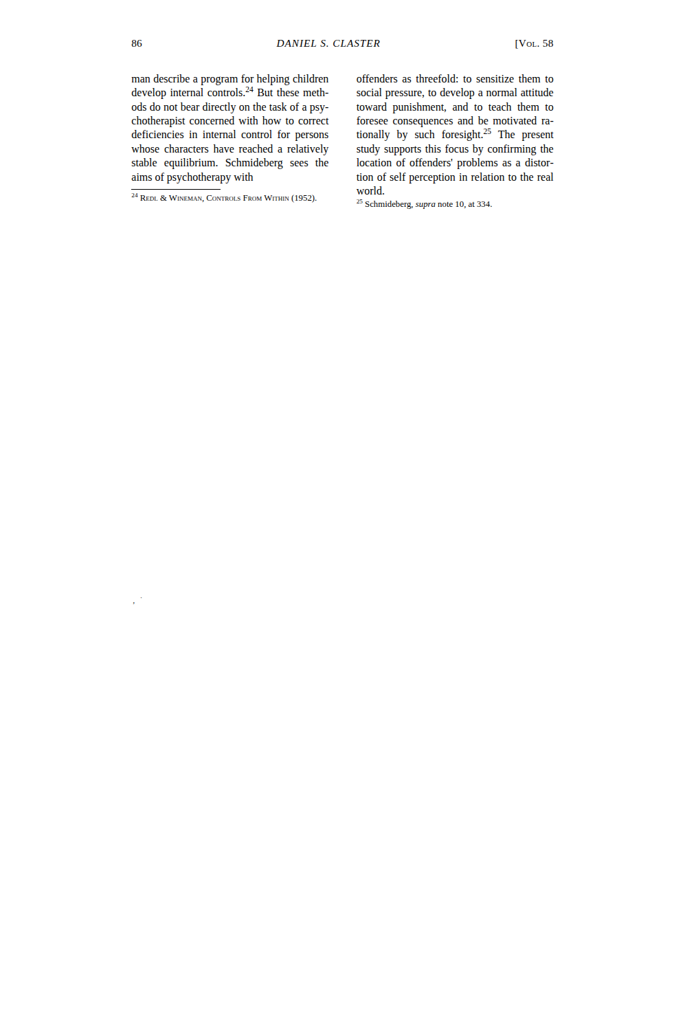86
DANIEL S. CLASTER
[Vol. 58
man describe a program for helping children develop internal controls.24 But these methods do not bear directly on the task of a psychotherapist concerned with how to correct deficiencies in internal control for persons whose characters have reached a relatively stable equilibrium. Schmideberg sees the aims of psychotherapy with
24 Redl & Wineman, Controls From Within (1952).
offenders as threefold: to sensitize them to social pressure, to develop a normal attitude toward punishment, and to teach them to foresee consequences and be motivated rationally by such foresight.25 The present study supports this focus by confirming the location of offenders' problems as a distortion of self perception in relation to the real world.
25 Schmideberg, supra note 10, at 334.
, ˙